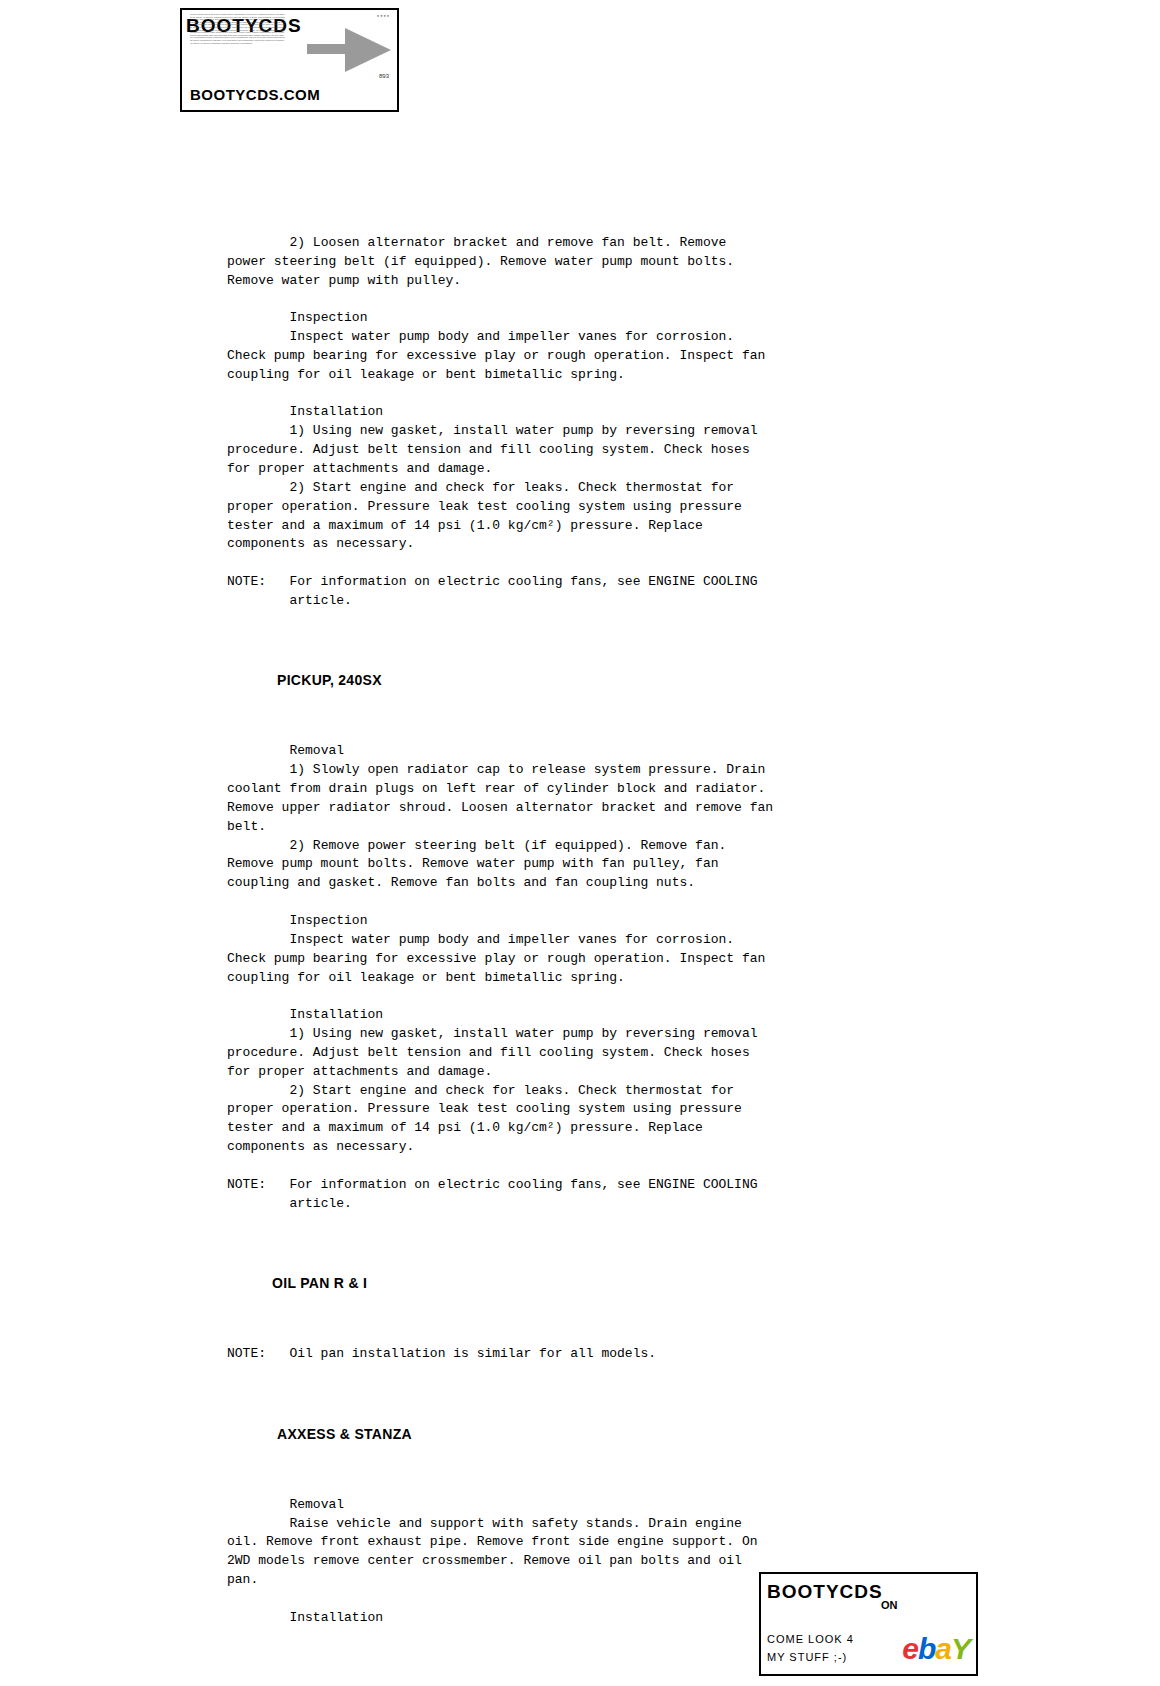* * * *
lorem ipsum dolor sit amet consectetur adipiscing elit sed do eiusmod tempor incididunt ut labore et dolore magna aliqua ut enim ad minim veniam quis nostrud exercitation ullamco laboris nisi ut aliquip ex ea commodo consequat duis aute irure dolor in reprehenderit in voluptate velit esse cillum dolore eu fugiat nulla pariatur excepteur sint occaecat cupidatat non proident sunt in culpa qui officia deserunt mollit anim id est laborum sed ut perspiciatis unde omnis iste natus error sit voluptatem accusantium doloremque laudantium totam rem aperiam eaque ipsa quae ab illo inventore veritatis et quasi architecto beatae vitae dicta sunt explicabo nemo enim ipsam voluptatem quia voluptas sit aspernatur aut odit aut fugit sed quia consequuntur magni dolores eos qui ratione voluptatem sequi nesciunt neque porro quisquam est qui dolorem ipsum quia dolor sit amet consectetur adipisci velit sed quia non numquam eius modi tempora incidunt ut labore et dolore magnam aliquam quaerat voluptatem
BOOTYCDS
893
BOOTYCDS.COM
        2) Loosen alternator bracket and remove fan belt. Remove
power steering belt (if equipped). Remove water pump mount bolts.
Remove water pump with pulley.

        Inspection
        Inspect water pump body and impeller vanes for corrosion.
Check pump bearing for excessive play or rough operation. Inspect fan
coupling for oil leakage or bent bimetallic spring.

        Installation
        1) Using new gasket, install water pump by reversing removal
procedure. Adjust belt tension and fill cooling system. Check hoses
for proper attachments and damage.
        2) Start engine and check for leaks. Check thermostat for
proper operation. Pressure leak test cooling system using pressure
tester and a maximum of 14 psi (1.0 kg/cm²) pressure. Replace
components as necessary.

NOTE:   For information on electric cooling fans, see ENGINE COOLING
        article.
PICKUP, 240SX
        Removal
        1) Slowly open radiator cap to release system pressure. Drain
coolant from drain plugs on left rear of cylinder block and radiator.
Remove upper radiator shroud. Loosen alternator bracket and remove fan
belt.
        2) Remove power steering belt (if equipped). Remove fan.
Remove pump mount bolts. Remove water pump with fan pulley, fan
coupling and gasket. Remove fan bolts and fan coupling nuts.

        Inspection
        Inspect water pump body and impeller vanes for corrosion.
Check pump bearing for excessive play or rough operation. Inspect fan
coupling for oil leakage or bent bimetallic spring.

        Installation
        1) Using new gasket, install water pump by reversing removal
procedure. Adjust belt tension and fill cooling system. Check hoses
for proper attachments and damage.
        2) Start engine and check for leaks. Check thermostat for
proper operation. Pressure leak test cooling system using pressure
tester and a maximum of 14 psi (1.0 kg/cm²) pressure. Replace
components as necessary.

NOTE:   For information on electric cooling fans, see ENGINE COOLING
        article.
OIL PAN R & I
NOTE:   Oil pan installation is similar for all models.
AXXESS & STANZA
        Removal
        Raise vehicle and support with safety stands. Drain engine
oil. Remove front exhaust pipe. Remove front side engine support. On
2WD models remove center crossmember. Remove oil pan bolts and oil
pan.

        Installation
BOOTYCDS
ON
COME LOOK 4
MY STUFF ;-)
ebaY